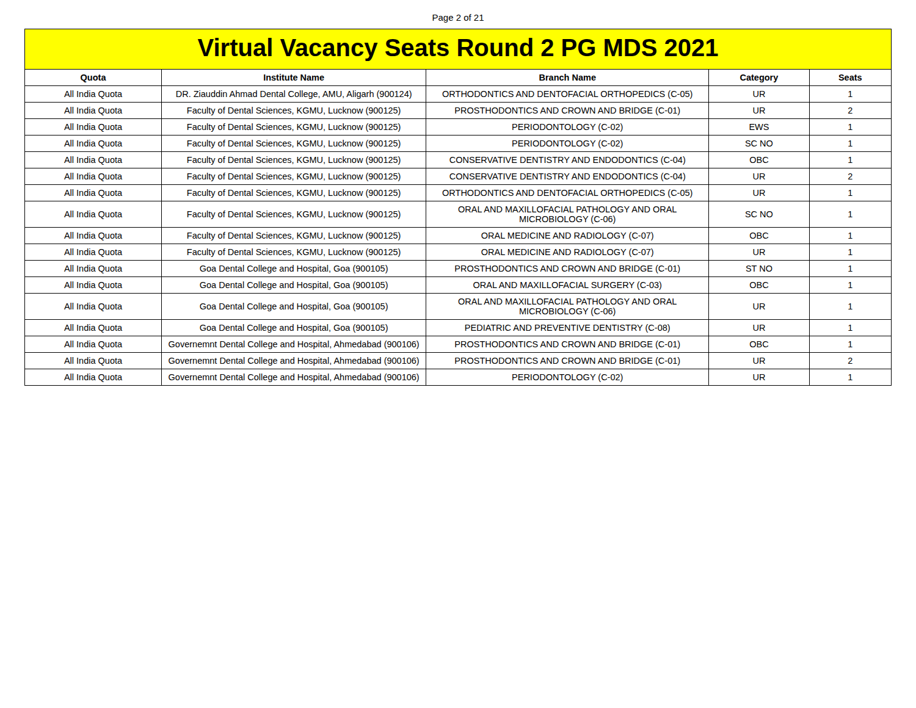Page 2 of 21
Virtual Vacancy Seats Round 2 PG MDS 2021
| Quota | Institute Name | Branch Name | Category | Seats |
| --- | --- | --- | --- | --- |
| All India Quota | DR. Ziauddin Ahmad Dental College, AMU, Aligarh (900124) | ORTHODONTICS AND DENTOFACIAL ORTHOPEDICS (C-05) | UR | 1 |
| All India Quota | Faculty of Dental Sciences, KGMU, Lucknow (900125) | PROSTHODONTICS AND CROWN AND BRIDGE (C-01) | UR | 2 |
| All India Quota | Faculty of Dental Sciences, KGMU, Lucknow (900125) | PERIODONTOLOGY (C-02) | EWS | 1 |
| All India Quota | Faculty of Dental Sciences, KGMU, Lucknow (900125) | PERIODONTOLOGY (C-02) | SC NO | 1 |
| All India Quota | Faculty of Dental Sciences, KGMU, Lucknow (900125) | CONSERVATIVE DENTISTRY AND ENDODONTICS (C-04) | OBC | 1 |
| All India Quota | Faculty of Dental Sciences, KGMU, Lucknow (900125) | CONSERVATIVE DENTISTRY AND ENDODONTICS (C-04) | UR | 2 |
| All India Quota | Faculty of Dental Sciences, KGMU, Lucknow (900125) | ORTHODONTICS AND DENTOFACIAL ORTHOPEDICS (C-05) | UR | 1 |
| All India Quota | Faculty of Dental Sciences, KGMU, Lucknow (900125) | ORAL AND MAXILLOFACIAL PATHOLOGY AND ORAL MICROBIOLOGY (C-06) | SC NO | 1 |
| All India Quota | Faculty of Dental Sciences, KGMU, Lucknow (900125) | ORAL MEDICINE AND RADIOLOGY (C-07) | OBC | 1 |
| All India Quota | Faculty of Dental Sciences, KGMU, Lucknow (900125) | ORAL MEDICINE AND RADIOLOGY (C-07) | UR | 1 |
| All India Quota | Goa Dental College and Hospital, Goa (900105) | PROSTHODONTICS AND CROWN AND BRIDGE (C-01) | ST NO | 1 |
| All India Quota | Goa Dental College and Hospital, Goa (900105) | ORAL AND MAXILLOFACIAL SURGERY (C-03) | OBC | 1 |
| All India Quota | Goa Dental College and Hospital, Goa (900105) | ORAL AND MAXILLOFACIAL PATHOLOGY AND ORAL MICROBIOLOGY (C-06) | UR | 1 |
| All India Quota | Goa Dental College and Hospital, Goa (900105) | PEDIATRIC AND PREVENTIVE DENTISTRY (C-08) | UR | 1 |
| All India Quota | Governemnt Dental College and Hospital, Ahmedabad (900106) | PROSTHODONTICS AND CROWN AND BRIDGE (C-01) | OBC | 1 |
| All India Quota | Governemnt Dental College and Hospital, Ahmedabad (900106) | PROSTHODONTICS AND CROWN AND BRIDGE (C-01) | UR | 2 |
| All India Quota | Governemnt Dental College and Hospital, Ahmedabad (900106) | PERIODONTOLOGY (C-02) | UR | 1 |